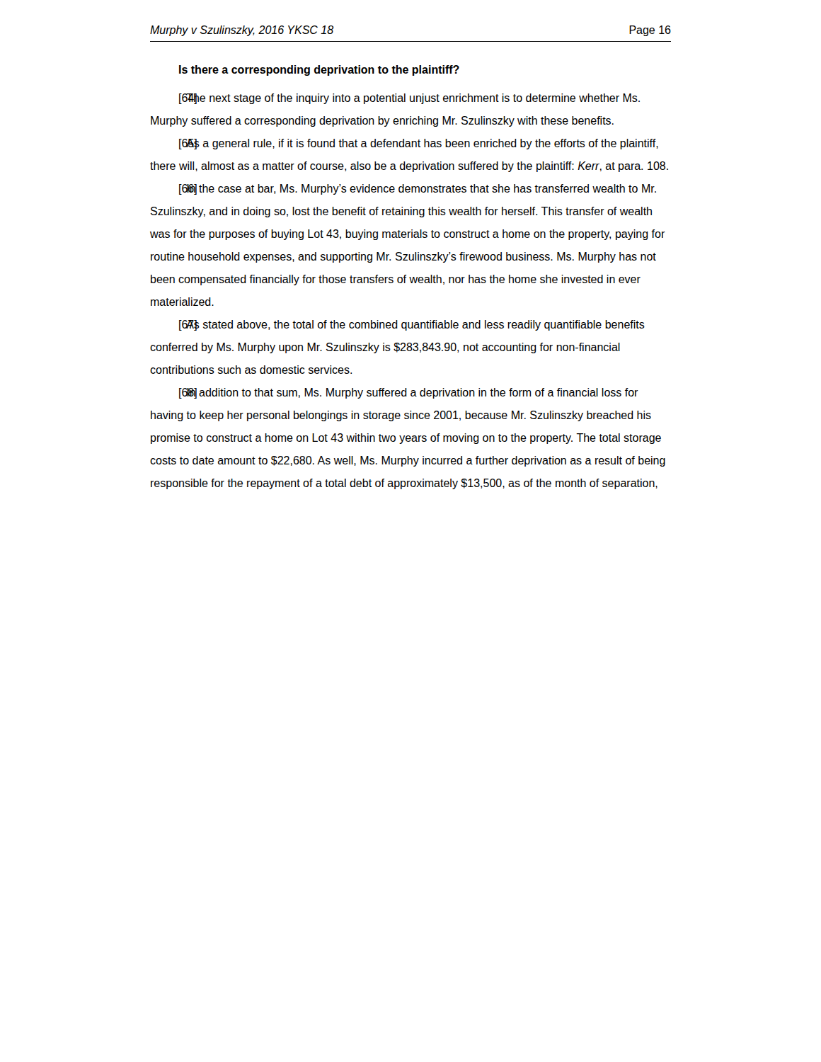Murphy v Szulinszky, 2016 YKSC 18 Page 16
Is there a corresponding deprivation to the plaintiff?
[64] The next stage of the inquiry into a potential unjust enrichment is to determine whether Ms. Murphy suffered a corresponding deprivation by enriching Mr. Szulinszky with these benefits.
[65] As a general rule, if it is found that a defendant has been enriched by the efforts of the plaintiff, there will, almost as a matter of course, also be a deprivation suffered by the plaintiff: Kerr, at para. 108.
[66] In the case at bar, Ms. Murphy’s evidence demonstrates that she has transferred wealth to Mr. Szulinszky, and in doing so, lost the benefit of retaining this wealth for herself. This transfer of wealth was for the purposes of buying Lot 43, buying materials to construct a home on the property, paying for routine household expenses, and supporting Mr. Szulinszky’s firewood business. Ms. Murphy has not been compensated financially for those transfers of wealth, nor has the home she invested in ever materialized.
[67] As stated above, the total of the combined quantifiable and less readily quantifiable benefits conferred by Ms. Murphy upon Mr. Szulinszky is $283,843.90, not accounting for non-financial contributions such as domestic services.
[68] In addition to that sum, Ms. Murphy suffered a deprivation in the form of a financial loss for having to keep her personal belongings in storage since 2001, because Mr. Szulinszky breached his promise to construct a home on Lot 43 within two years of moving on to the property. The total storage costs to date amount to $22,680. As well, Ms. Murphy incurred a further deprivation as a result of being responsible for the repayment of a total debt of approximately $13,500, as of the month of separation,